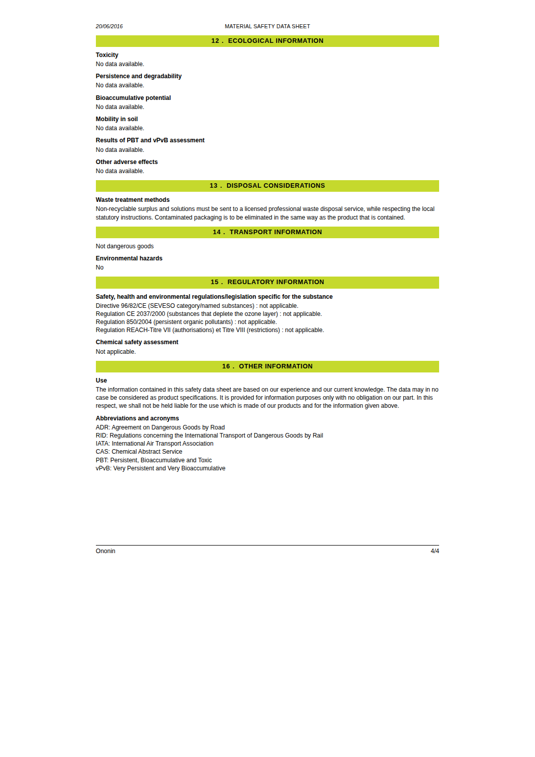20/06/2016
MATERIAL SAFETY DATA SHEET
12 . ECOLOGICAL INFORMATION
Toxicity
No data available.
Persistence and degradability
No data available.
Bioaccumulative potential
No data available.
Mobility in soil
No data available.
Results of PBT and vPvB assessment
No data available.
Other adverse effects
No data available.
13 . DISPOSAL CONSIDERATIONS
Waste treatment methods
Non-recyclable surplus and solutions must be sent to a licensed professional waste disposal service, while respecting the local statutory instructions. Contaminated packaging is to be eliminated in the same way as the product that is contained.
14 . TRANSPORT INFORMATION
Not dangerous goods
Environmental hazards
No
15 . REGULATORY INFORMATION
Safety, health and environmental regulations/legislation specific for the substance
Directive 96/82/CE (SEVESO category/named substances) : not applicable.
Regulation CE 2037/2000 (substances that deplete the ozone layer) : not applicable.
Regulation 850/2004 (persistent organic pollutants) : not applicable.
Regulation REACH-Titre VII (authorisations) et Titre VIII (restrictions) : not applicable.
Chemical safety assessment
Not applicable.
16 . OTHER INFORMATION
Use
The information contained in this safety data sheet are based on our experience and our current knowledge. The data may in no case be considered as product specifications. It is provided for information purposes only with no obligation on our part. In this respect, we shall not be held liable for the use which is made of our products and for the information given above.
Abbreviations and acronyms
ADR: Agreement on Dangerous Goods by Road
RID: Regulations concerning the International Transport of Dangerous Goods by Rail
IATA: International Air Transport Association
CAS: Chemical Abstract Service
PBT: Persistent, Bioaccumulative and Toxic
vPvB: Very Persistent and Very Bioaccumulative
Ononin
4/4